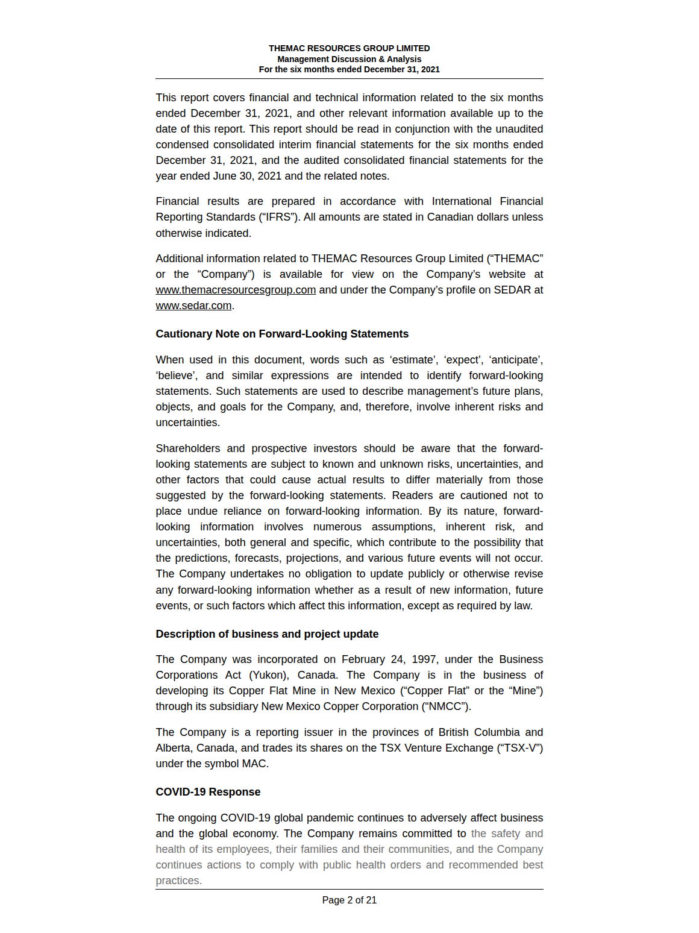THEMAC RESOURCES GROUP LIMITED
Management Discussion & Analysis
For the six months ended December 31, 2021
This report covers financial and technical information related to the six months ended December 31, 2021, and other relevant information available up to the date of this report. This report should be read in conjunction with the unaudited condensed consolidated interim financial statements for the six months ended December 31, 2021, and the audited consolidated financial statements for the year ended June 30, 2021 and the related notes.
Financial results are prepared in accordance with International Financial Reporting Standards (“IFRS”). All amounts are stated in Canadian dollars unless otherwise indicated.
Additional information related to THEMAC Resources Group Limited (“THEMAC” or the “Company”) is available for view on the Company’s website at www.themacresourcesgroup.com and under the Company’s profile on SEDAR at www.sedar.com.
Cautionary Note on Forward-Looking Statements
When used in this document, words such as ‘estimate’, ‘expect’, ‘anticipate’, ‘believe’, and similar expressions are intended to identify forward-looking statements. Such statements are used to describe management’s future plans, objects, and goals for the Company, and, therefore, involve inherent risks and uncertainties.
Shareholders and prospective investors should be aware that the forward-looking statements are subject to known and unknown risks, uncertainties, and other factors that could cause actual results to differ materially from those suggested by the forward-looking statements. Readers are cautioned not to place undue reliance on forward-looking information. By its nature, forward-looking information involves numerous assumptions, inherent risk, and uncertainties, both general and specific, which contribute to the possibility that the predictions, forecasts, projections, and various future events will not occur. The Company undertakes no obligation to update publicly or otherwise revise any forward-looking information whether as a result of new information, future events, or such factors which affect this information, except as required by law.
Description of business and project update
The Company was incorporated on February 24, 1997, under the Business Corporations Act (Yukon), Canada. The Company is in the business of developing its Copper Flat Mine in New Mexico (“Copper Flat” or the “Mine”) through its subsidiary New Mexico Copper Corporation (“NMCC”).
The Company is a reporting issuer in the provinces of British Columbia and Alberta, Canada, and trades its shares on the TSX Venture Exchange (“TSX-V”) under the symbol MAC.
COVID-19 Response
The ongoing COVID-19 global pandemic continues to adversely affect business and the global economy. The Company remains committed to the safety and health of its employees, their families and their communities, and the Company continues actions to comply with public health orders and recommended best practices.
Page 2 of 21